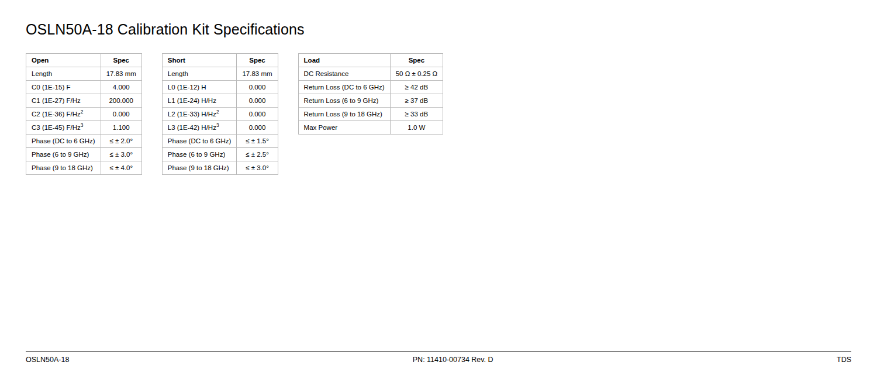OSLN50A-18 Calibration Kit Specifications
| Open | Spec |
| --- | --- |
| Length | 17.83 mm |
| C0 (1E-15) F | 4.000 |
| C1 (1E-27) F/Hz | 200.000 |
| C2 (1E-36) F/Hz 2 | 0.000 |
| C3 (1E-45) F/Hz 3 | 1.100 |
| Phase (DC to 6 GHz) | ≤ ± 2.0° |
| Phase (6 to 9 GHz) | ≤ ± 3.0° |
| Phase (9 to 18 GHz) | ≤ ± 4.0° |
| Short | Spec |
| --- | --- |
| Length | 17.83 mm |
| L0 (1E-12) H | 0.000 |
| L1 (1E-24) H/Hz | 0.000 |
| L2 (1E-33) H/Hz 2 | 0.000 |
| L3 (1E-42) H/Hz 3 | 0.000 |
| Phase (DC to 6 GHz) | ≤ ± 1.5° |
| Phase (6 to 9 GHz) | ≤ ± 2.5° |
| Phase (9 to 18 GHz) | ≤ ± 3.0° |
| Load | Spec |
| --- | --- |
| DC Resistance | 50 Ω ± 0.25 Ω |
| Return Loss (DC to 6 GHz) | ≥ 42 dB |
| Return Loss (6 to 9 GHz) | ≥ 37 dB |
| Return Loss (9 to 18 GHz) | ≥ 33 dB |
| Max Power | 1.0 W |
OSLN50A-18
PN: 11410-00734 Rev. D
TDS